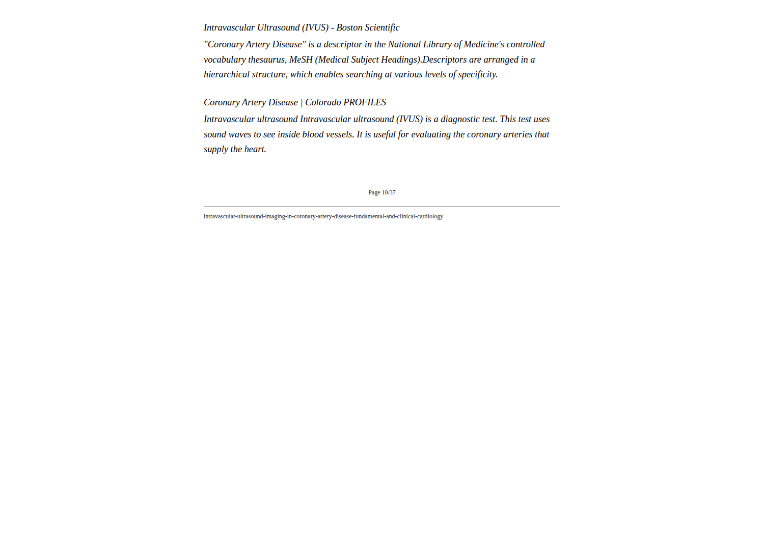Intravascular Ultrasound (IVUS) - Boston Scientific
"Coronary Artery Disease" is a descriptor in the National Library of Medicine's controlled vocabulary thesaurus, MeSH (Medical Subject Headings).Descriptors are arranged in a hierarchical structure, which enables searching at various levels of specificity.
Coronary Artery Disease | Colorado PROFILES
Intravascular ultrasound Intravascular ultrasound (IVUS) is a diagnostic test. This test uses sound waves to see inside blood vessels. It is useful for evaluating the coronary arteries that supply the heart.
Page 10/37
intravascular-ultrasound-imaging-in-coronary-artery-disease-fundamental-and-clinical-cardiology